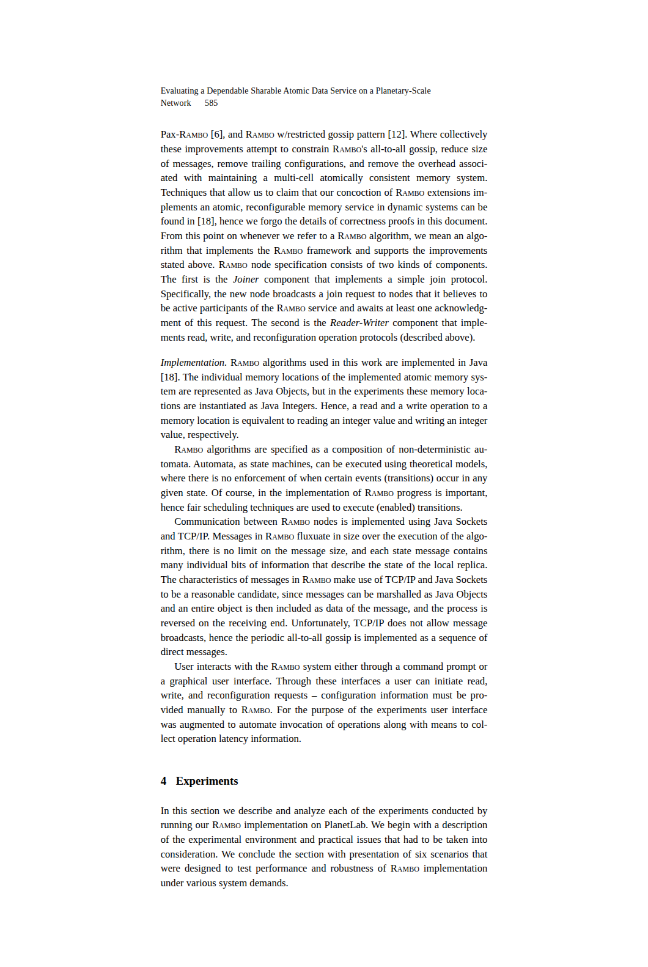Evaluating a Dependable Sharable Atomic Data Service on a Planetary-Scale Network585
Pax-Rambo [6], and Rambo w/restricted gossip pattern [12]. Where collectively these improvements attempt to constrain Rambo's all-to-all gossip, reduce size of messages, remove trailing configurations, and remove the overhead associated with maintaining a multi-cell atomically consistent memory system. Techniques that allow us to claim that our concoction of Rambo extensions implements an atomic, reconfigurable memory service in dynamic systems can be found in [18], hence we forgo the details of correctness proofs in this document. From this point on whenever we refer to a Rambo algorithm, we mean an algorithm that implements the Rambo framework and supports the improvements stated above. Rambo node specification consists of two kinds of components. The first is the Joiner component that implements a simple join protocol. Specifically, the new node broadcasts a join request to nodes that it believes to be active participants of the Rambo service and awaits at least one acknowledgment of this request. The second is the Reader-Writer component that implements read, write, and reconfiguration operation protocols (described above).
Implementation. Rambo algorithms used in this work are implemented in Java [18]. The individual memory locations of the implemented atomic memory system are represented as Java Objects, but in the experiments these memory locations are instantiated as Java Integers. Hence, a read and a write operation to a memory location is equivalent to reading an integer value and writing an integer value, respectively.
Rambo algorithms are specified as a composition of non-deterministic automata. Automata, as state machines, can be executed using theoretical models, where there is no enforcement of when certain events (transitions) occur in any given state. Of course, in the implementation of Rambo progress is important, hence fair scheduling techniques are used to execute (enabled) transitions.
Communication between Rambo nodes is implemented using Java Sockets and TCP/IP. Messages in Rambo fluxuate in size over the execution of the algorithm, there is no limit on the message size, and each state message contains many individual bits of information that describe the state of the local replica. The characteristics of messages in Rambo make use of TCP/IP and Java Sockets to be a reasonable candidate, since messages can be marshalled as Java Objects and an entire object is then included as data of the message, and the process is reversed on the receiving end. Unfortunately, TCP/IP does not allow message broadcasts, hence the periodic all-to-all gossip is implemented as a sequence of direct messages.
User interacts with the Rambo system either through a command prompt or a graphical user interface. Through these interfaces a user can initiate read, write, and reconfiguration requests – configuration information must be provided manually to Rambo. For the purpose of the experiments user interface was augmented to automate invocation of operations along with means to collect operation latency information.
4 Experiments
In this section we describe and analyze each of the experiments conducted by running our Rambo implementation on PlanetLab. We begin with a description of the experimental environment and practical issues that had to be taken into consideration. We conclude the section with presentation of six scenarios that were designed to test performance and robustness of Rambo implementation under various system demands.